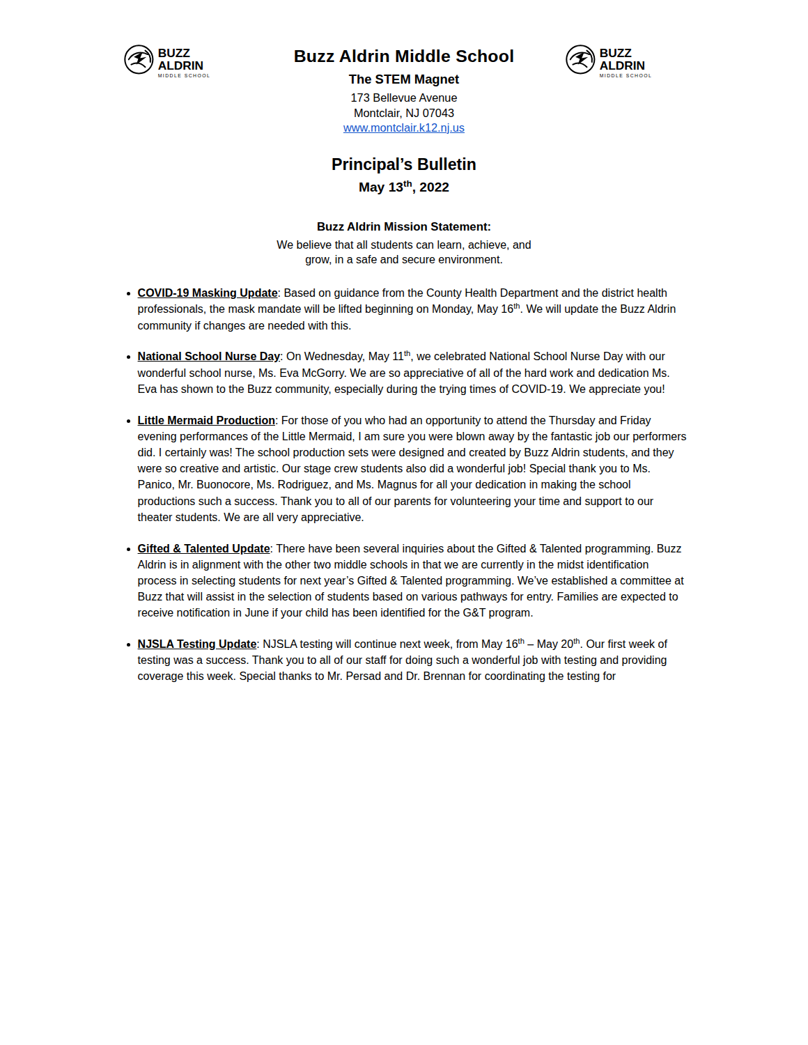BUZZ ALDRIN MIDDLE SCHOOL
Buzz Aldrin Middle School
The STEM Magnet
173 Bellevue Avenue
Montclair, NJ 07043
www.montclair.k12.nj.us
BUZZ ALDRIN MIDDLE SCHOOL
Principal’s Bulletin
May 13th, 2022
Buzz Aldrin Mission Statement:
We believe that all students can learn, achieve, and
grow, in a safe and secure environment.
COVID-19 Masking Update: Based on guidance from the County Health Department and the district health professionals, the mask mandate will be lifted beginning on Monday, May 16th. We will update the Buzz Aldrin community if changes are needed with this.
National School Nurse Day: On Wednesday, May 11th, we celebrated National School Nurse Day with our wonderful school nurse, Ms. Eva McGorry. We are so appreciative of all of the hard work and dedication Ms. Eva has shown to the Buzz community, especially during the trying times of COVID-19. We appreciate you!
Little Mermaid Production: For those of you who had an opportunity to attend the Thursday and Friday evening performances of the Little Mermaid, I am sure you were blown away by the fantastic job our performers did. I certainly was! The school production sets were designed and created by Buzz Aldrin students, and they were so creative and artistic. Our stage crew students also did a wonderful job! Special thank you to Ms. Panico, Mr. Buonocore, Ms. Rodriguez, and Ms. Magnus for all your dedication in making the school productions such a success. Thank you to all of our parents for volunteering your time and support to our theater students. We are all very appreciative.
Gifted & Talented Update: There have been several inquiries about the Gifted & Talented programming. Buzz Aldrin is in alignment with the other two middle schools in that we are currently in the midst identification process in selecting students for next year’s Gifted & Talented programming. We’ve established a committee at Buzz that will assist in the selection of students based on various pathways for entry. Families are expected to receive notification in June if your child has been identified for the G&T program.
NJSLA Testing Update: NJSLA testing will continue next week, from May 16th – May 20th. Our first week of testing was a success. Thank you to all of our staff for doing such a wonderful job with testing and providing coverage this week. Special thanks to Mr. Persad and Dr. Brennan for coordinating the testing for